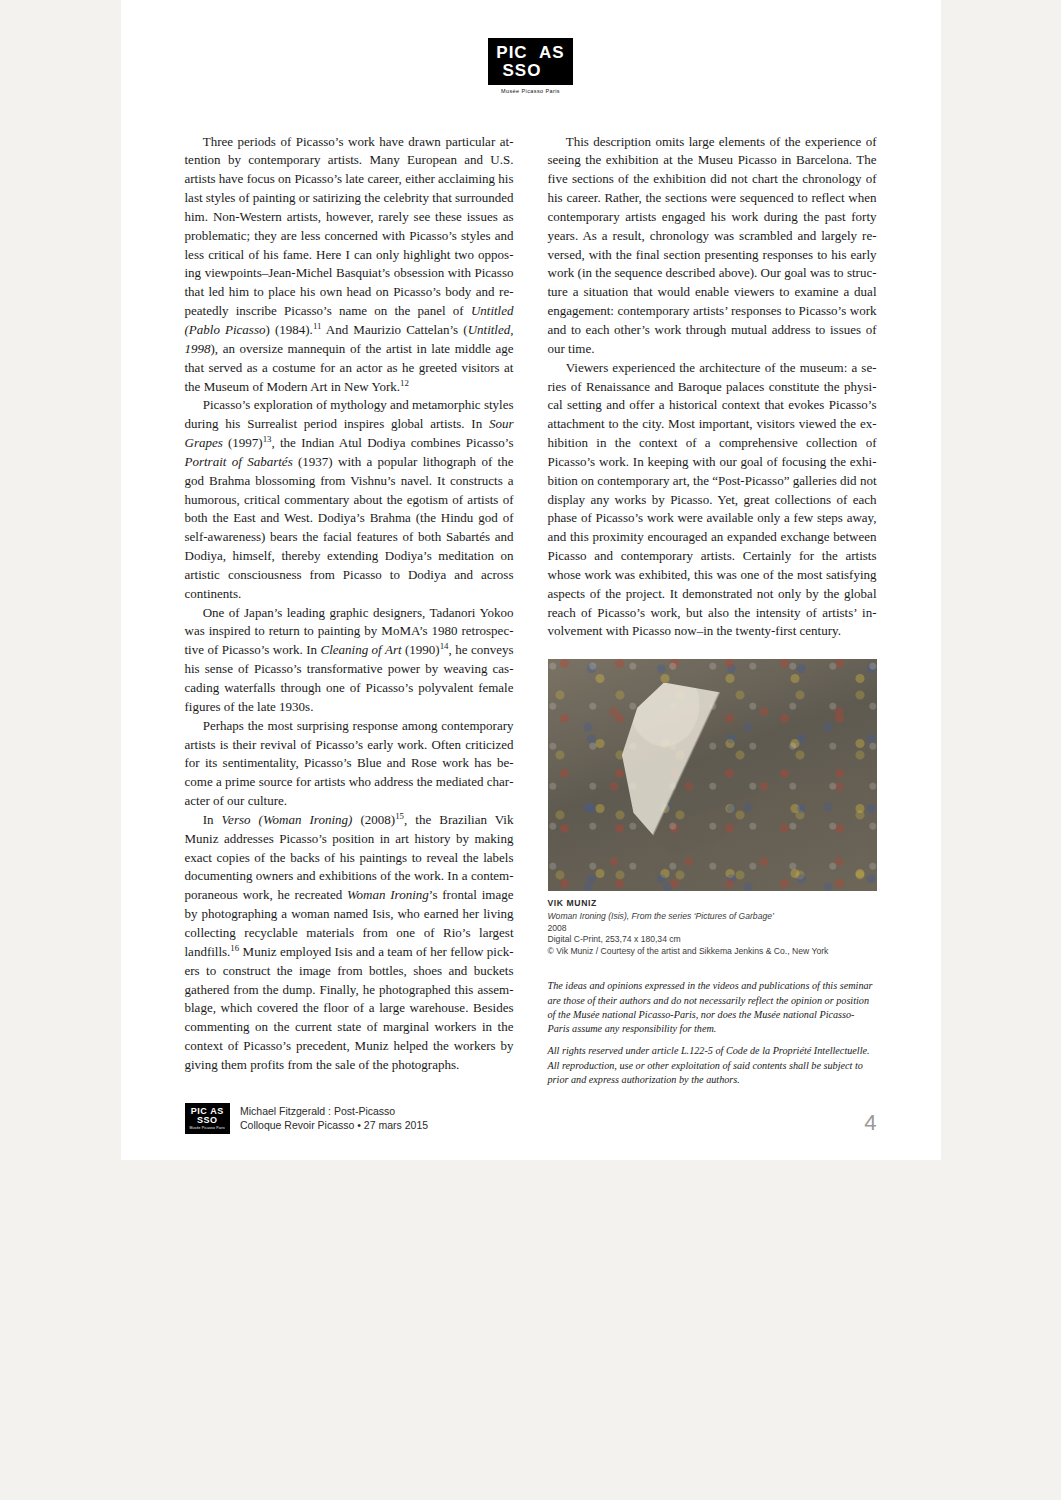PIC AS SSO
Musée Picasso Paris
Three periods of Picasso’s work have drawn particular attention by contemporary artists. Many European and U.S. artists have focus on Picasso’s late career, either acclaiming his last styles of painting or satirizing the celebrity that surrounded him. Non-Western artists, however, rarely see these issues as problematic; they are less concerned with Picasso’s styles and less critical of his fame. Here I can only highlight two opposing viewpoints–Jean-Michel Basquiat’s obsession with Picasso that led him to place his own head on Picasso’s body and repeatedly inscribe Picasso’s name on the panel of Untitled (Pablo Picasso) (1984).11 And Maurizio Cattelan’s (Untitled, 1998), an oversize mannequin of the artist in late middle age that served as a costume for an actor as he greeted visitors at the Museum of Modern Art in New York.12
Picasso’s exploration of mythology and metamorphic styles during his Surrealist period inspires global artists. In Sour Grapes (1997)13, the Indian Atul Dodiya combines Picasso’s Portrait of Sabartés (1937) with a popular lithograph of the god Brahma blossoming from Vishnu’s navel. It constructs a humorous, critical commentary about the egotism of artists of both the East and West. Dodiya’s Brahma (the Hindu god of self-awareness) bears the facial features of both Sabartés and Dodiya, himself, thereby extending Dodiya’s meditation on artistic consciousness from Picasso to Dodiya and across continents.
One of Japan’s leading graphic designers, Tadanori Yokoo was inspired to return to painting by MoMA’s 1980 retrospective of Picasso’s work. In Cleaning of Art (1990)14, he conveys his sense of Picasso’s transformative power by weaving cascading waterfalls through one of Picasso’s polyvalent female figures of the late 1930s.
Perhaps the most surprising response among contemporary artists is their revival of Picasso’s early work. Often criticized for its sentimentality, Picasso’s Blue and Rose work has become a prime source for artists who address the mediated character of our culture.
In Verso (Woman Ironing) (2008)15, the Brazilian Vik Muniz addresses Picasso’s position in art history by making exact copies of the backs of his paintings to reveal the labels documenting owners and exhibitions of the work. In a contemporaneous work, he recreated Woman Ironing’s frontal image by photographing a woman named Isis, who earned her living collecting recyclable materials from one of Rio’s largest landfills.16 Muniz employed Isis and a team of her fellow pickers to construct the image from bottles, shoes and buckets gathered from the dump. Finally, he photographed this assemblage, which covered the floor of a large warehouse. Besides commenting on the current state of marginal workers in the context of Picasso’s precedent, Muniz helped the workers by giving them profits from the sale of the photographs.
This description omits large elements of the experience of seeing the exhibition at the Museu Picasso in Barcelona. The five sections of the exhibition did not chart the chronology of his career. Rather, the sections were sequenced to reflect when contemporary artists engaged his work during the past forty years. As a result, chronology was scrambled and largely reversed, with the final section presenting responses to his early work (in the sequence described above). Our goal was to structure a situation that would enable viewers to examine a dual engagement: contemporary artists’ responses to Picasso’s work and to each other’s work through mutual address to issues of our time.
Viewers experienced the architecture of the museum: a series of Renaissance and Baroque palaces constitute the physical setting and offer a historical context that evokes Picasso’s attachment to the city. Most important, visitors viewed the exhibition in the context of a comprehensive collection of Picasso’s work. In keeping with our goal of focusing the exhibition on contemporary art, the “Post-Picasso” galleries did not display any works by Picasso. Yet, great collections of each phase of Picasso’s work were available only a few steps away, and this proximity encouraged an expanded exchange between Picasso and contemporary artists. Certainly for the artists whose work was exhibited, this was one of the most satisfying aspects of the project. It demonstrated not only by the global reach of Picasso’s work, but also the intensity of artists’ involvement with Picasso now–in the twenty-first century.
VIK MUNIZ Woman Ironing (Isis), From the series ‘Pictures of Garbage’ 2008 Digital C-Print, 253,74 x 180,34 cm © Vik Muniz / Courtesy of the artist and Sikkema Jenkins & Co., New York
The ideas and opinions expressed in the videos and publications of this seminar are those of their authors and do not necessarily reflect the opinion or position of the Musée national Picasso-Paris, nor does the Musée national Picasso-Paris assume any responsibility for them.
All rights reserved under article L.122-5 of Code de la Propriété Intellectuelle. All reproduction, use or other exploitation of said contents shall be subject to prior and express authorization by the authors.
PIC AS
SSO Musée Picasso Paris
Michael Fitzgerald : Post-Picasso
Colloque Revoir Picasso • 27 mars 2015
4